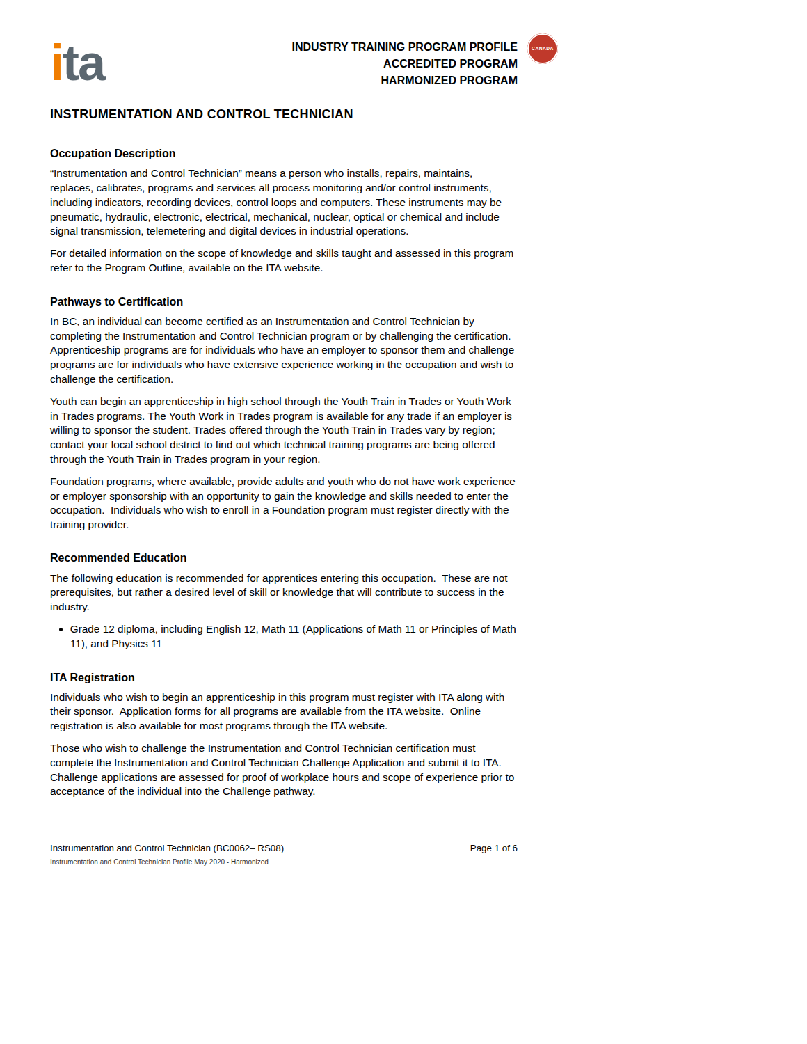ita
INDUSTRY TRAINING PROGRAM PROFILE ACCREDITED PROGRAM HARMONIZED PROGRAM
CANADA
INSTRUMENTATION AND CONTROL TECHNICIAN
Occupation Description
“Instrumentation and Control Technician” means a person who installs, repairs, maintains, replaces, calibrates, programs and services all process monitoring and/or control instruments, including indicators, recording devices, control loops and computers. These instruments may be pneumatic, hydraulic, electronic, electrical, mechanical, nuclear, optical or chemical and include signal transmission, telemetering and digital devices in industrial operations.
For detailed information on the scope of knowledge and skills taught and assessed in this program refer to the Program Outline, available on the ITA website.
Pathways to Certification
In BC, an individual can become certified as an Instrumentation and Control Technician by completing the Instrumentation and Control Technician program or by challenging the certification. Apprenticeship programs are for individuals who have an employer to sponsor them and challenge programs are for individuals who have extensive experience working in the occupation and wish to challenge the certification.
Youth can begin an apprenticeship in high school through the Youth Train in Trades or Youth Work in Trades programs. The Youth Work in Trades program is available for any trade if an employer is willing to sponsor the student. Trades offered through the Youth Train in Trades vary by region; contact your local school district to find out which technical training programs are being offered through the Youth Train in Trades program in your region.
Foundation programs, where available, provide adults and youth who do not have work experience or employer sponsorship with an opportunity to gain the knowledge and skills needed to enter the occupation. Individuals who wish to enroll in a Foundation program must register directly with the training provider.
Recommended Education
The following education is recommended for apprentices entering this occupation. These are not prerequisites, but rather a desired level of skill or knowledge that will contribute to success in the industry.
Grade 12 diploma, including English 12, Math 11 (Applications of Math 11 or Principles of Math 11), and Physics 11
ITA Registration
Individuals who wish to begin an apprenticeship in this program must register with ITA along with their sponsor. Application forms for all programs are available from the ITA website. Online registration is also available for most programs through the ITA website.
Those who wish to challenge the Instrumentation and Control Technician certification must complete the Instrumentation and Control Technician Challenge Application and submit it to ITA. Challenge applications are assessed for proof of workplace hours and scope of experience prior to acceptance of the individual into the Challenge pathway.
Instrumentation and Control Technician (BC0062– RS08)
Instrumentation and Control Technician Profile May 2020 - Harmonized
Page 1 of 6